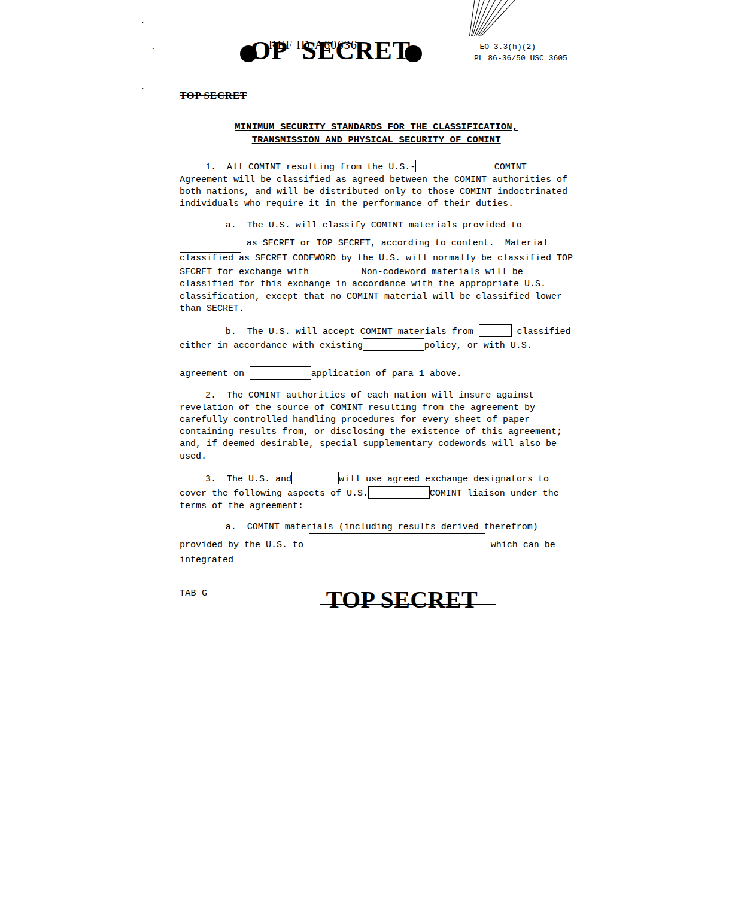. . .
OP SECRET
REF ID:A60636
EO 3.3(h)(2)
PL 86-36/50 USC 3605
TOP SECRET
MINIMUM SECURITY STANDARDS FOR THE CLASSIFICATION, TRANSMISSION AND PHYSICAL SECURITY OF COMINT
1. All COMINT resulting from the U.S.- COMINT Agreement will be classified as agreed between the COMINT authorities of both nations, and will be distributed only to those COMINT indoctrinated individuals who require it in the performance of their duties.
a. The U.S. will classify COMINT materials provided to as SECRET or TOP SECRET, according to content. Material classified as SECRET CODEWORD by the U.S. will normally be classified TOP SECRET for exchange with Non-codeword materials will be classified for this exchange in accordance with the appropriate U.S. classification, except that no COMINT material will be classified lower than SECRET.
b. The U.S. will accept COMINT materials from classified either in accordance with existing policy, or with U.S.
agreement on application of para 1 above.
2. The COMINT authorities of each nation will insure against revelation of the source of COMINT resulting from the agreement by carefully controlled handling procedures for every sheet of paper containing results from, or disclosing the existence of this agreement; and, if deemed desirable, special supplementary codewords will also be used.
3. The U.S. and will use agreed exchange designators to cover the following aspects of U.S. COMINT liaison under the terms of the agreement:
a. COMINT materials (including results derived therefrom) provided by the U.S. to which can be integrated
TAB G
TOP SECRET